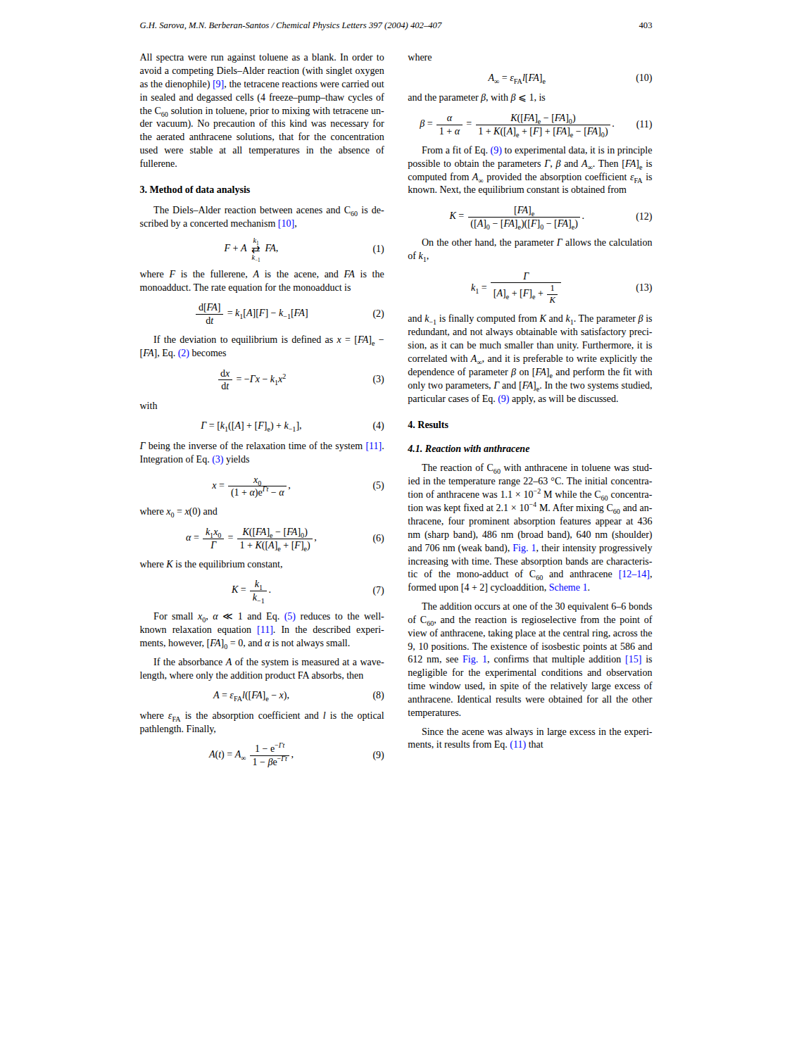G.H. Sarova, M.N. Berberan-Santos / Chemical Physics Letters 397 (2004) 402–407 403
All spectra were run against toluene as a blank. In order to avoid a competing Diels–Alder reaction (with singlet oxygen as the dienophile) [9], the tetracene reactions were carried out in sealed and degassed cells (4 freeze–pump–thaw cycles of the C60 solution in toluene, prior to mixing with tetracene under vacuum). No precaution of this kind was necessary for the aerated anthracene solutions, that for the concentration used were stable at all temperatures in the absence of fullerene.
3. Method of data analysis
The Diels–Alder reaction between acenes and C60 is described by a concerted mechanism [10],
F + A k1⇄k−1 FA, (1)
where F is the fullerene, A is the acene, and FA is the monoadduct. The rate equation for the monoadduct is
d[FA] dt = k1[A][F] − k−1[FA] (2)
If the deviation to equilibrium is defined as x = [FA]e − [FA], Eq. (2) becomes
dx dt = −Γx − k1x2 (3)
with
Γ = [k1([A] + [F]e) + k−1], (4)
Γ being the inverse of the relaxation time of the system [11]. Integration of Eq. (3) yields
x = x0(1 + α)eΓt − α, (5)
where x0 = x(0) and
α = k1x0 Γ = K([FA]e − [FA]0) 1 + K([A]e + [F]e), (6)
where K is the equilibrium constant,
K = k1 k−1. (7)
For small x0, α ≪ 1 and Eq. (5) reduces to the well-known relaxation equation [11]. In the described experiments, however, [FA]0 = 0, and α is not always small.
If the absorbance A of the system is measured at a wavelength, where only the addition product FA absorbs, then
A = εFAl([FA]e − x), (8)
where εFA is the absorption coefficient and l is the optical pathlength. Finally,
A(t) = A∞ 1 − e−Γt 1 − βe−Γt, (9)
where
A∞ = εFAl[FA]e (10)
and the parameter β, with β ⩽ 1, is
β = α 1 + α = K([FA]e − [FA]0) 1 + K([A]e + [F] + [FA]e − [FA]0). (11)
From a fit of Eq. (9) to experimental data, it is in principle possible to obtain the parameters Γ, β and A∞. Then [FA]e is computed from A∞ provided the absorption coefficient εFA is known. Next, the equilibrium constant is obtained from
K = [FA]e([A]0 − [FA]e)([F]0 − [FA]e). (12)
On the other hand, the parameter Γ allows the calculation of k1,
k1 = Γ[A]e + [F]e + 1 K (13)
and k−1 is finally computed from K and k1. The parameter β is redundant, and not always obtainable with satisfactory precision, as it can be much smaller than unity. Furthermore, it is correlated with A∞, and it is preferable to write explicitly the dependence of parameter β on [FA]e and perform the fit with only two parameters, Γ and [FA]e. In the two systems studied, particular cases of Eq. (9) apply, as will be discussed.
4. Results
4.1. Reaction with anthracene
The reaction of C60 with anthracene in toluene was studied in the temperature range 22–63 °C. The initial concentration of anthracene was 1.1 × 10−2 M while the C60 concentration was kept fixed at 2.1 × 10−4 M. After mixing C60 and anthracene, four prominent absorption features appear at 436 nm (sharp band), 486 nm (broad band), 640 nm (shoulder) and 706 nm (weak band), Fig. 1, their intensity progressively increasing with time. These absorption bands are characteristic of the mono-adduct of C60 and anthracene [12–14], formed upon [4 + 2] cycloaddition, Scheme 1.
The addition occurs at one of the 30 equivalent 6–6 bonds of C60, and the reaction is regioselective from the point of view of anthracene, taking place at the central ring, across the 9, 10 positions. The existence of isosbestic points at 586 and 612 nm, see Fig. 1, confirms that multiple addition [15] is negligible for the experimental conditions and observation time window used, in spite of the relatively large excess of anthracene. Identical results were obtained for all the other temperatures.
Since the acene was always in large excess in the experiments, it results from Eq. (11) that